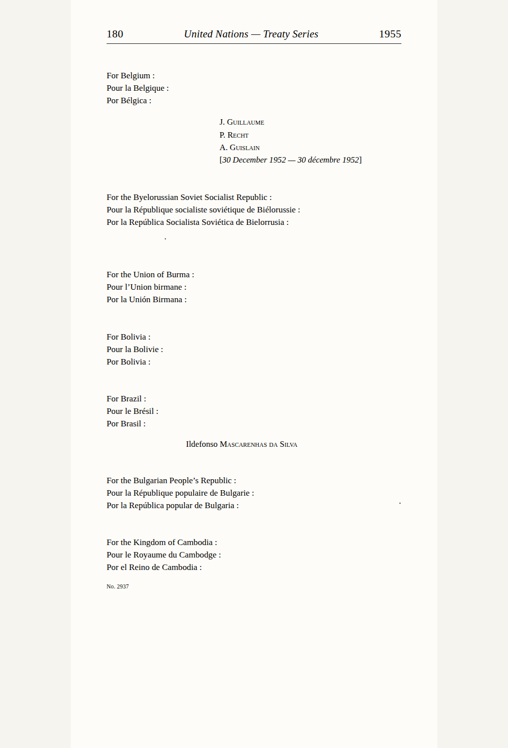180
United Nations — Treaty Series
1955
For Belgium : Pour la Belgique : Por Bélgica :
J. Guillaume P. Recht A. Guislain [30 December 1952 — 30 décembre 1952]
For the Byelorussian Soviet Socialist Republic : Pour la République socialiste soviétique de Biélorussie : Por la República Socialista Soviética de Bielorrusia :
·
For the Union of Burma : Pour l’Union birmane : Por la Unión Birmana :
For Bolivia : Pour la Bolivie : Por Bolivia :
For Brazil : Pour le Brésil : Por Brasil :
Ildefonso Mascarenhas da Silva
For the Bulgarian People’s Republic : Pour la République populaire de Bulgarie : Por la República popular de Bulgaria :·
For the Kingdom of Cambodia : Pour le Royaume du Cambodge : Por el Reino de Cambodia :
No. 2937